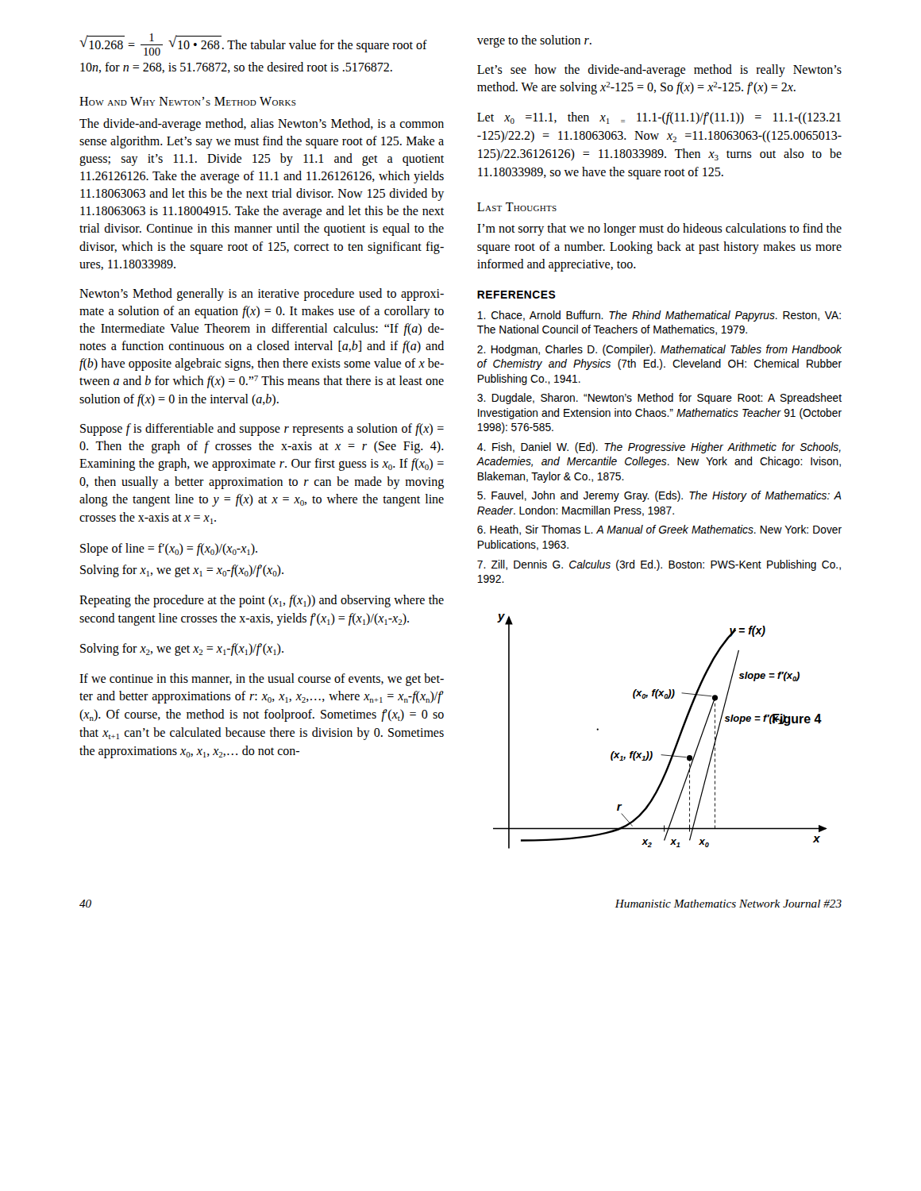10.268 = 1100 10 • 268. The tabular value for the square root of 10n, for n = 268, is 51.76872, so the desired root is .5176872.
How and Why Newton’s Method Works
The divide-and-average method, alias Newton’s Method, is a common sense algorithm. Let’s say we must find the square root of 125. Make a guess; say it’s 11.1. Divide 125 by 11.1 and get a quotient 11.26126126. Take the average of 11.1 and 11.26126126, which yields 11.18063063 and let this be the next trial divisor. Now 125 divided by 11.18063063 is 11.18004915. Take the average and let this be the next trial divisor. Continue in this manner until the quotient is equal to the divisor, which is the square root of 125, correct to ten significant figures, 11.18033989.
Newton’s Method generally is an iterative procedure used to approximate a solution of an equation f(x) = 0. It makes use of a corollary to the Intermediate Value Theorem in differential calculus: “If f(a) denotes a function continuous on a closed interval [a,b] and if f(a) and f(b) have opposite algebraic signs, then there exists some value of x between a and b for which f(x) = 0.”7 This means that there is at least one solution of f(x) = 0 in the interval (a,b).
Suppose f is differentiable and suppose r represents a solution of f(x) = 0. Then the graph of f crosses the x-axis at x = r (See Fig. 4). Examining the graph, we approximate r. Our first guess is x0. If f(x0) = 0, then usually a better approximation to r can be made by moving along the tangent line to y = f(x) at x = x0, to where the tangent line crosses the x-axis at x = x1.
Slope of line = f′(x0) = f(x0)/(x0-x1).
Solving for x1, we get x1 = x0-f(x0)/f′(x0).
Repeating the procedure at the point (x1, f(x1)) and observing where the second tangent line crosses the x-axis, yields f′(x1) = f(x1)/(x1-x2).
Solving for x2, we get x2 = x1-f(x1)/f′(x1).
If we continue in this manner, in the usual course of events, we get better and better approximations of r: x0, x1, x2,…, where xn+1 = xn-f(xn)/f′(xn). Of course, the method is not foolproof. Sometimes f′(xt) = 0 so that xt+1 can’t be calculated because there is division by 0. Sometimes the approximations x0, x1, x2,… do not con-
verge to the solution r.
Let’s see how the divide-and-average method is really Newton’s method. We are solving x2-125 = 0, So f(x) = x2-125. f′(x) = 2x.
Let x0 =11.1, then x1 = 11.1-(f(11.1)/f′(11.1)) = 11.1-((123.21 -125)/22.2) = 11.18063063. Now x2 =11.18063063-((125.0065013-125)/22.36126126) = 11.18033989. Then x3 turns out also to be 11.18033989, so we have the square root of 125.
Last Thoughts
I’m not sorry that we no longer must do hideous calculations to find the square root of a number. Looking back at past history makes us more informed and appreciative, too.
REFERENCES
1. Chace, Arnold Buffurn. The Rhind Mathematical Papyrus. Reston, VA: The National Council of Teachers of Mathematics, 1979.
2. Hodgman, Charles D. (Compiler). Mathematical Tables from Handbook of Chemistry and Physics (7th Ed.). Cleveland OH: Chemical Rubber Publishing Co., 1941.
3. Dugdale, Sharon. “Newton’s Method for Square Root: A Spreadsheet Investigation and Extension into Chaos.” Mathematics Teacher 91 (October 1998): 576-585.
4. Fish, Daniel W. (Ed). The Progressive Higher Arithmetic for Schools, Academies, and Mercantile Colleges. New York and Chicago: Ivison, Blakeman, Taylor & Co., 1875.
5. Fauvel, John and Jeremy Gray. (Eds). The History of Mathematics: A Reader. London: Macmillan Press, 1987.
6. Heath, Sir Thomas L. A Manual of Greek Mathematics. New York: Dover Publications, 1963.
7. Zill, Dennis G. Calculus (3rd Ed.). Boston: PWS-Kent Publishing Co., 1992.
y x y = f(x) slope = f′(x0) slope = f′(x1) (x0, f(x0)) (x1, f(x1)) r x2 x1 x0 Figure 4
40 Humanistic Mathematics Network Journal #23